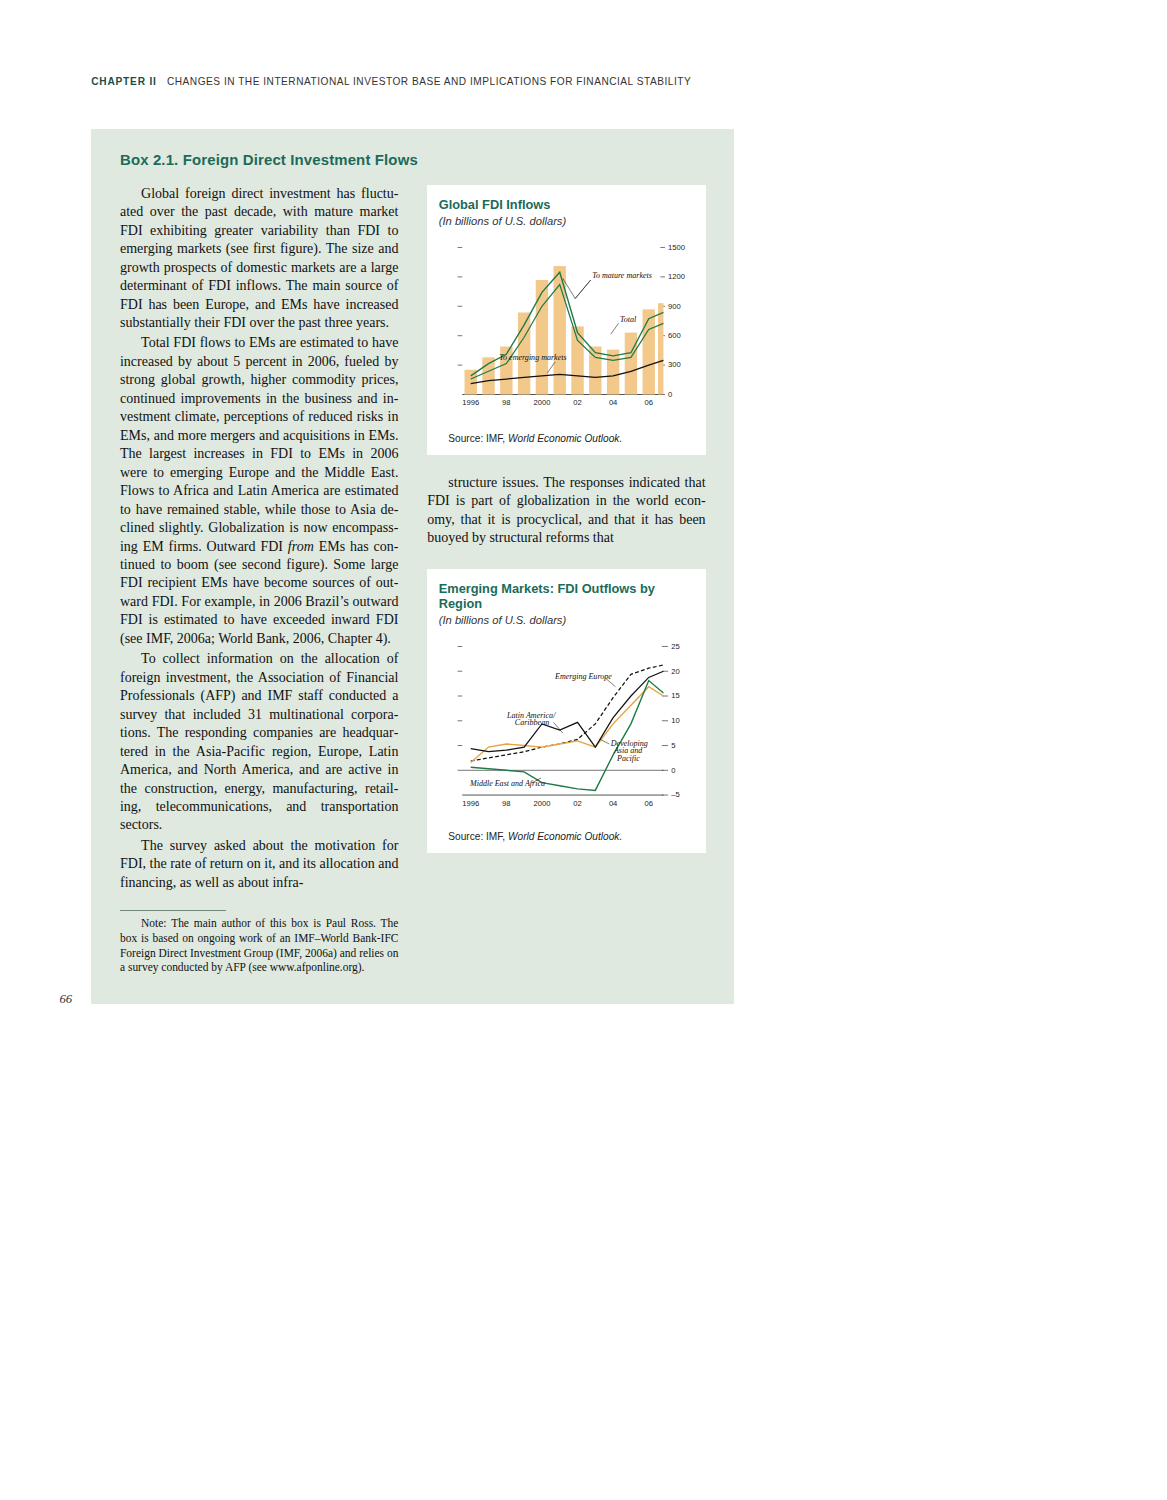CHAPTER II CHANGES IN THE INTERNATIONAL INVESTOR BASE AND IMPLICATIONS FOR FINANCIAL STABILITY
Box 2.1. Foreign Direct Investment Flows
Global foreign direct investment has fluctuated over the past decade, with mature market FDI exhibiting greater variability than FDI to emerging markets (see first figure). The size and growth prospects of domestic markets are a large determinant of FDI inflows. The main source of FDI has been Europe, and EMs have increased substantially their FDI over the past three years.
Total FDI flows to EMs are estimated to have increased by about 5 percent in 2006, fueled by strong global growth, higher commodity prices, continued improvements in the business and investment climate, perceptions of reduced risks in EMs, and more mergers and acquisitions in EMs. The largest increases in FDI to EMs in 2006 were to emerging Europe and the Middle East. Flows to Africa and Latin America are estimated to have remained stable, while those to Asia declined slightly. Globalization is now encompassing EM firms. Outward FDI from EMs has continued to boom (see second figure). Some large FDI recipient EMs have become sources of outward FDI. For example, in 2006 Brazil’s outward FDI is estimated to have exceeded inward FDI (see IMF, 2006a; World Bank, 2006, Chapter 4).
To collect information on the allocation of foreign investment, the Association of Financial Professionals (AFP) and IMF staff conducted a survey that included 31 multinational corporations. The responding companies are headquartered in the Asia-Pacific region, Europe, Latin America, and North America, and are active in the construction, energy, manufacturing, retailing, telecommunications, and transportation sectors.
The survey asked about the motivation for FDI, the rate of return on it, and its allocation and financing, as well as about infra-
Note: The main author of this box is Paul Ross. The box is based on ongoing work of an IMF–World Bank-IFC Foreign Direct Investment Group (IMF, 2006a) and relies on a survey conducted by AFP (see www.afponline.org).
Global FDI Inflows
(In billions of U.S. dollars)
1500 1200 900 600 300 0 To mature markets Total To emerging markets 1996 98 2000 02 04 06
Source: IMF, World Economic Outlook.
structure issues. The responses indicated that FDI is part of globalization in the world economy, that it is procyclical, and that it has been buoyed by structural reforms that
Emerging Markets: FDI Outflows by Region
(In billions of U.S. dollars)
25 20 15 10 5 0 –5 Emerging Europe Latin America/ Caribbean Developing Asia and Pacific Middle East and Africa 1996 98 2000 02 04 06
Source: IMF, World Economic Outlook.
66